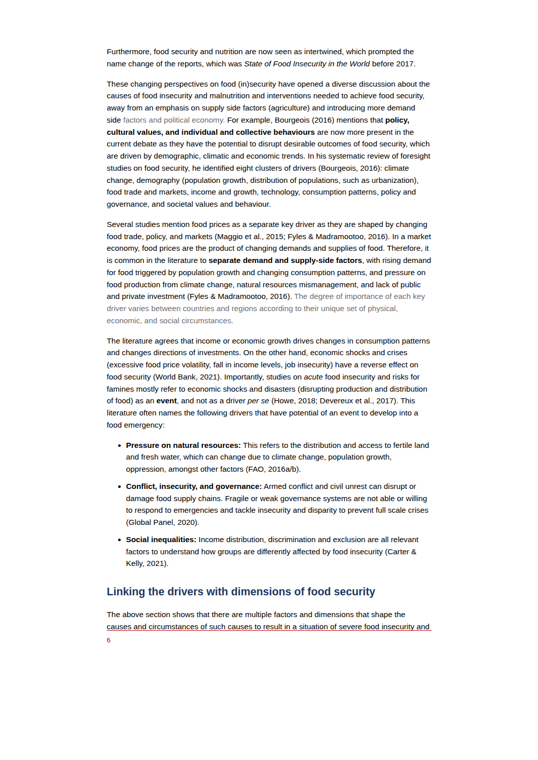Furthermore, food security and nutrition are now seen as intertwined, which prompted the name change of the reports, which was State of Food Insecurity in the World before 2017.
These changing perspectives on food (in)security have opened a diverse discussion about the causes of food insecurity and malnutrition and interventions needed to achieve food security, away from an emphasis on supply side factors (agriculture) and introducing more demand side factors and political economy. For example, Bourgeois (2016) mentions that policy, cultural values, and individual and collective behaviours are now more present in the current debate as they have the potential to disrupt desirable outcomes of food security, which are driven by demographic, climatic and economic trends. In his systematic review of foresight studies on food security, he identified eight clusters of drivers (Bourgeois, 2016): climate change, demography (population growth, distribution of populations, such as urbanization), food trade and markets, income and growth, technology, consumption patterns, policy and governance, and societal values and behaviour.
Several studies mention food prices as a separate key driver as they are shaped by changing food trade, policy, and markets (Maggio et al., 2015; Fyles & Madramootoo, 2016). In a market economy, food prices are the product of changing demands and supplies of food. Therefore, it is common in the literature to separate demand and supply-side factors, with rising demand for food triggered by population growth and changing consumption patterns, and pressure on food production from climate change, natural resources mismanagement, and lack of public and private investment (Fyles & Madramootoo, 2016). The degree of importance of each key driver varies between countries and regions according to their unique set of physical, economic, and social circumstances.
The literature agrees that income or economic growth drives changes in consumption patterns and changes directions of investments. On the other hand, economic shocks and crises (excessive food price volatility, fall in income levels, job insecurity) have a reverse effect on food security (World Bank, 2021). Importantly, studies on acute food insecurity and risks for famines mostly refer to economic shocks and disasters (disrupting production and distribution of food) as an event, and not as a driver per se (Howe, 2018; Devereux et al., 2017). This literature often names the following drivers that have potential of an event to develop into a food emergency:
Pressure on natural resources: This refers to the distribution and access to fertile land and fresh water, which can change due to climate change, population growth, oppression, amongst other factors (FAO, 2016a/b).
Conflict, insecurity, and governance: Armed conflict and civil unrest can disrupt or damage food supply chains. Fragile or weak governance systems are not able or willing to respond to emergencies and tackle insecurity and disparity to prevent full scale crises (Global Panel, 2020).
Social inequalities: Income distribution, discrimination and exclusion are all relevant factors to understand how groups are differently affected by food insecurity (Carter & Kelly, 2021).
Linking the drivers with dimensions of food security
The above section shows that there are multiple factors and dimensions that shape the causes and circumstances of such causes to result in a situation of severe food insecurity and
6